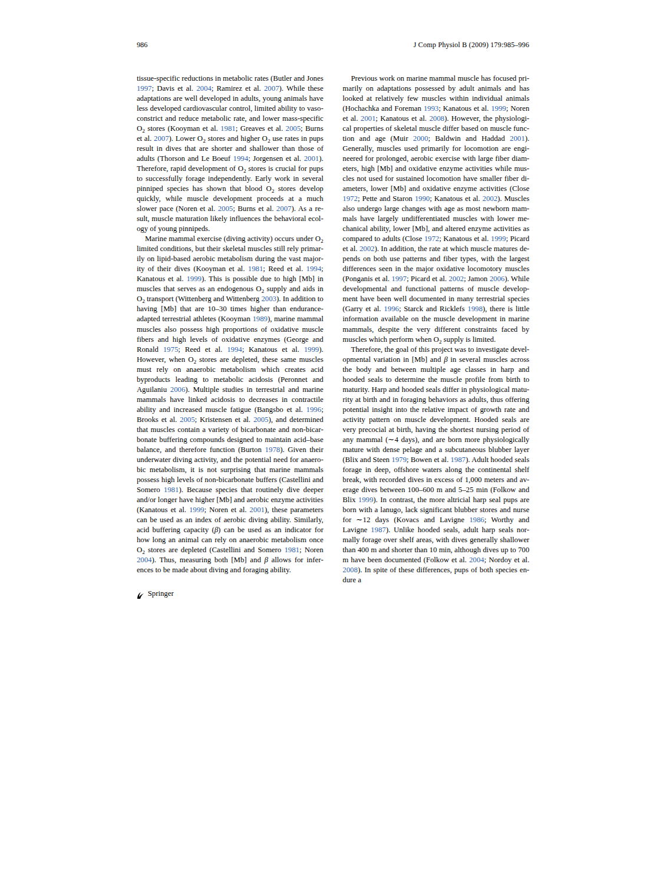986 J Comp Physiol B (2009) 179:985–996
tissue-specific reductions in metabolic rates (Butler and Jones 1997; Davis et al. 2004; Ramirez et al. 2007). While these adaptations are well developed in adults, young animals have less developed cardiovascular control, limited ability to vasoconstrict and reduce metabolic rate, and lower mass-specific O2 stores (Kooyman et al. 1981; Greaves et al. 2005; Burns et al. 2007). Lower O2 stores and higher O2 use rates in pups result in dives that are shorter and shallower than those of adults (Thorson and Le Boeuf 1994; Jorgensen et al. 2001). Therefore, rapid development of O2 stores is crucial for pups to successfully forage independently. Early work in several pinniped species has shown that blood O2 stores develop quickly, while muscle development proceeds at a much slower pace (Noren et al. 2005; Burns et al. 2007). As a result, muscle maturation likely influences the behavioral ecology of young pinnipeds.
Marine mammal exercise (diving activity) occurs under O2 limited conditions, but their skeletal muscles still rely primarily on lipid-based aerobic metabolism during the vast majority of their dives (Kooyman et al. 1981; Reed et al. 1994; Kanatous et al. 1999). This is possible due to high [Mb] in muscles that serves as an endogenous O2 supply and aids in O2 transport (Wittenberg and Wittenberg 2003). In addition to having [Mb] that are 10–30 times higher than endurance-adapted terrestrial athletes (Kooyman 1989), marine mammal muscles also possess high proportions of oxidative muscle fibers and high levels of oxidative enzymes (George and Ronald 1975; Reed et al. 1994; Kanatous et al. 1999). However, when O2 stores are depleted, these same muscles must rely on anaerobic metabolism which creates acid byproducts leading to metabolic acidosis (Peronnet and Aguilaniu 2006). Multiple studies in terrestrial and marine mammals have linked acidosis to decreases in contractile ability and increased muscle fatigue (Bangsbo et al. 1996; Brooks et al. 2005; Kristensen et al. 2005), and determined that muscles contain a variety of bicarbonate and non-bicarbonate buffering compounds designed to maintain acid–base balance, and therefore function (Burton 1978). Given their underwater diving activity, and the potential need for anaerobic metabolism, it is not surprising that marine mammals possess high levels of non-bicarbonate buffers (Castellini and Somero 1981). Because species that routinely dive deeper and/or longer have higher [Mb] and aerobic enzyme activities (Kanatous et al. 1999; Noren et al. 2001), these parameters can be used as an index of aerobic diving ability. Similarly, acid buffering capacity (β) can be used as an indicator for how long an animal can rely on anaerobic metabolism once O2 stores are depleted (Castellini and Somero 1981; Noren 2004). Thus, measuring both [Mb] and β allows for inferences to be made about diving and foraging ability.
Previous work on marine mammal muscle has focused primarily on adaptations possessed by adult animals and has looked at relatively few muscles within individual animals (Hochachka and Foreman 1993; Kanatous et al. 1999; Noren et al. 2001; Kanatous et al. 2008). However, the physiological properties of skeletal muscle differ based on muscle function and age (Muir 2000; Baldwin and Haddad 2001). Generally, muscles used primarily for locomotion are engineered for prolonged, aerobic exercise with large fiber diameters, high [Mb] and oxidative enzyme activities while muscles not used for sustained locomotion have smaller fiber diameters, lower [Mb] and oxidative enzyme activities (Close 1972; Pette and Staron 1990; Kanatous et al. 2002). Muscles also undergo large changes with age as most newborn mammals have largely undifferentiated muscles with lower mechanical ability, lower [Mb], and altered enzyme activities as compared to adults (Close 1972; Kanatous et al. 1999; Picard et al. 2002). In addition, the rate at which muscle matures depends on both use patterns and fiber types, with the largest differences seen in the major oxidative locomotory muscles (Ponganis et al. 1997; Picard et al. 2002; Jamon 2006). While developmental and functional patterns of muscle development have been well documented in many terrestrial species (Garry et al. 1996; Starck and Ricklefs 1998), there is little information available on the muscle development in marine mammals, despite the very different constraints faced by muscles which perform when O2 supply is limited.
Therefore, the goal of this project was to investigate developmental variation in [Mb] and β in several muscles across the body and between multiple age classes in harp and hooded seals to determine the muscle profile from birth to maturity. Harp and hooded seals differ in physiological maturity at birth and in foraging behaviors as adults, thus offering potential insight into the relative impact of growth rate and activity pattern on muscle development. Hooded seals are very precocial at birth, having the shortest nursing period of any mammal (∼4 days), and are born more physiologically mature with dense pelage and a subcutaneous blubber layer (Blix and Steen 1979; Bowen et al. 1987). Adult hooded seals forage in deep, offshore waters along the continental shelf break, with recorded dives in excess of 1,000 meters and average dives between 100–600 m and 5–25 min (Folkow and Blix 1999). In contrast, the more altricial harp seal pups are born with a lanugo, lack significant blubber stores and nurse for ∼12 days (Kovacs and Lavigne 1986; Worthy and Lavigne 1987). Unlike hooded seals, adult harp seals normally forage over shelf areas, with dives generally shallower than 400 m and shorter than 10 min, although dives up to 700 m have been documented (Folkow et al. 2004; Nordoy et al. 2008). In spite of these differences, pups of both species endure a
Springer